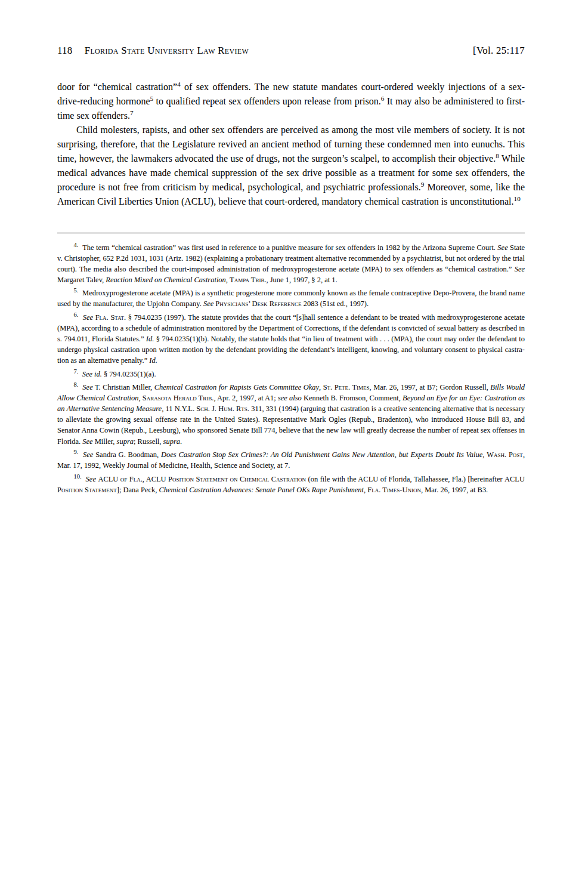118 Florida State University Law Review [Vol. 25:117
door for “chemical castration”4 of sex offenders. The new statute mandates court-ordered weekly injections of a sex-drive-reducing hormone5 to qualified repeat sex offenders upon release from prison.6 It may also be administered to first-time sex offenders.7
Child molesters, rapists, and other sex offenders are perceived as among the most vile members of society. It is not surprising, therefore, that the Legislature revived an ancient method of turning these condemned men into eunuchs. This time, however, the lawmakers advocated the use of drugs, not the surgeon’s scalpel, to accomplish their objective.8 While medical advances have made chemical suppression of the sex drive possible as a treatment for some sex offenders, the procedure is not free from criticism by medical, psychological, and psychiatric professionals.9 Moreover, some, like the American Civil Liberties Union (ACLU), believe that court-ordered, mandatory chemical castration is unconstitutional.10
4. The term “chemical castration” was first used in reference to a punitive measure for sex offenders in 1982 by the Arizona Supreme Court. See State v. Christopher, 652 P.2d 1031, 1031 (Ariz. 1982) (explaining a probationary treatment alternative recommended by a psychiatrist, but not ordered by the trial court). The media also described the court-imposed administration of medroxyprogesterone acetate (MPA) to sex offenders as “chemical castration.” See Margaret Talev, Reaction Mixed on Chemical Castration, Tampa Trib., June 1, 1997, § 2, at 1.
5. Medroxyprogesterone acetate (MPA) is a synthetic progesterone more commonly known as the female contraceptive Depo-Provera, the brand name used by the manufacturer, the Upjohn Company. See Physicians’ Desk Reference 2083 (51st ed., 1997).
6. See Fla. Stat. § 794.0235 (1997). The statute provides that the court “[s]hall sentence a defendant to be treated with medroxyprogesterone acetate (MPA), according to a schedule of administration monitored by the Department of Corrections, if the defendant is convicted of sexual battery as described in s. 794.011, Florida Statutes.” Id. § 794.0235(1)(b). Notably, the statute holds that “in lieu of treatment with . . . (MPA), the court may order the defendant to undergo physical castration upon written motion by the defendant providing the defendant’s intelligent, knowing, and voluntary consent to physical castration as an alternative penalty.” Id.
7. See id. § 794.0235(1)(a).
8. See T. Christian Miller, Chemical Castration for Rapists Gets Committee Okay, St. Pete. Times, Mar. 26, 1997, at B7; Gordon Russell, Bills Would Allow Chemical Castration, Sarasota Herald Trib., Apr. 2, 1997, at A1; see also Kenneth B. Fromson, Comment, Beyond an Eye for an Eye: Castration as an Alternative Sentencing Measure, 11 N.Y.L. Sch. J. Hum. Rts. 311, 331 (1994) (arguing that castration is a creative sentencing alternative that is necessary to alleviate the growing sexual offense rate in the United States). Representative Mark Ogles (Repub., Bradenton), who introduced House Bill 83, and Senator Anna Cowin (Repub., Leesburg), who sponsored Senate Bill 774, believe that the new law will greatly decrease the number of repeat sex offenses in Florida. See Miller, supra; Russell, supra.
9. See Sandra G. Boodman, Does Castration Stop Sex Crimes?: An Old Punishment Gains New Attention, but Experts Doubt Its Value, Wash. Post, Mar. 17, 1992, Weekly Journal of Medicine, Health, Science and Society, at 7.
10. See ACLU of Fla., ACLU Position Statement on Chemical Castration (on file with the ACLU of Florida, Tallahassee, Fla.) [hereinafter ACLU Position Statement]; Dana Peck, Chemical Castration Advances: Senate Panel OKs Rape Punishment, Fla. Times-Union, Mar. 26, 1997, at B3.